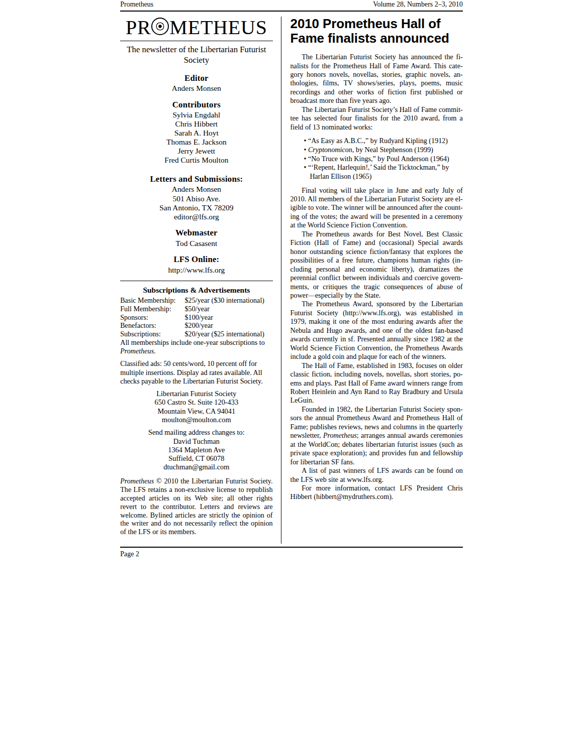Prometheus
Volume 28, Numbers 2–3, 2010
PR METHEUS
The newsletter of the Libertarian Futurist Society
Editor
Anders Monsen
Contributors
Sylvia Engdahl
Chris Hibbert
Sarah A. Hoyt
Thomas E. Jackson
Jerry Jewett
Fred Curtis Moulton
Letters and Submissions:
Anders Monsen
501 Abiso Ave.
San Antonio, TX 78209
editor@lfs.org
Webmaster
Tod Casasent
LFS Online:
http://www.lfs.org
Subscriptions & Advertisements
| Basic Membership: | $25/year ($30 international) |
| Full Membership: | $50/year |
| Sponsors: | $100/year |
| Benefactors: | $200/year |
| Subscriptions: | $20/year ($25 international) |
All memberships include one-year subscriptions to Prometheus.
Classified ads: 50 cents/word, 10 percent off for multiple insertions. Display ad rates available. All checks payable to the Libertarian Futurist Society.
Libertarian Futurist Society
650 Castro St. Suite 120-433
Mountain View, CA 94041
moulton@moulton.com
Send mailing address changes to:
David Tuchman
1364 Mapleton Ave
Suffield, CT 06078
dtuchman@gmail.com
Prometheus © 2010 the Libertarian Futurist Society. The LFS retains a non-exclusive license to republish accepted articles on its Web site; all other rights revert to the contributor. Letters and reviews are welcome. Bylined articles are strictly the opinion of the writer and do not necessarily reflect the opinion of the LFS or its members.
2010 Prometheus Hall of Fame finalists announced
The Libertarian Futurist Society has announced the finalists for the Prometheus Hall of Fame Award. This category honors novels, novellas, stories, graphic novels, anthologies, films, TV shows/series, plays, poems, music recordings and other works of fiction first published or broadcast more than five years ago.
The Libertarian Futurist Society’s Hall of Fame committee has selected four finalists for the 2010 award, from a field of 13 nominated works:
“As Easy as A.B.C.,” by Rudyard Kipling (1912)
Cryptonomicon, by Neal Stephenson (1999)
“No Truce with Kings,” by Poul Anderson (1964)
“‘Repent, Harlequin!,’ Said the Ticktockman,” by Harlan Ellison (1965)
Final voting will take place in June and early July of 2010. All members of the Libertarian Futurist Society are eligible to vote. The winner will be announced after the counting of the votes; the award will be presented in a ceremony at the World Science Fiction Convention.
The Prometheus awards for Best Novel, Best Classic Fiction (Hall of Fame) and (occasional) Special awards honor outstanding science fiction/fantasy that explores the possibilities of a free future, champions human rights (including personal and economic liberty), dramatizes the perennial conflict between individuals and coercive governments, or critiques the tragic consequences of abuse of power—especially by the State.
The Prometheus Award, sponsored by the Libertarian Futurist Society (http://www.lfs.org), was established in 1979, making it one of the most enduring awards after the Nebula and Hugo awards, and one of the oldest fan-based awards currently in sf. Presented annually since 1982 at the World Science Fiction Convention, the Prometheus Awards include a gold coin and plaque for each of the winners.
The Hall of Fame, established in 1983, focuses on older classic fiction, including novels, novellas, short stories, poems and plays. Past Hall of Fame award winners range from Robert Heinlein and Ayn Rand to Ray Bradbury and Ursula LeGuin.
Founded in 1982, the Libertarian Futurist Society sponsors the annual Prometheus Award and Prometheus Hall of Fame; publishes reviews, news and columns in the quarterly newsletter, Prometheus; arranges annual awards ceremonies at the WorldCon; debates libertarian futurist issues (such as private space exploration); and provides fun and fellowship for libertarian SF fans.
A list of past winners of LFS awards can be found on the LFS web site at www.lfs.org.
For more information, contact LFS President Chris Hibbert (hibbert@mydruthers.com).
Page 2